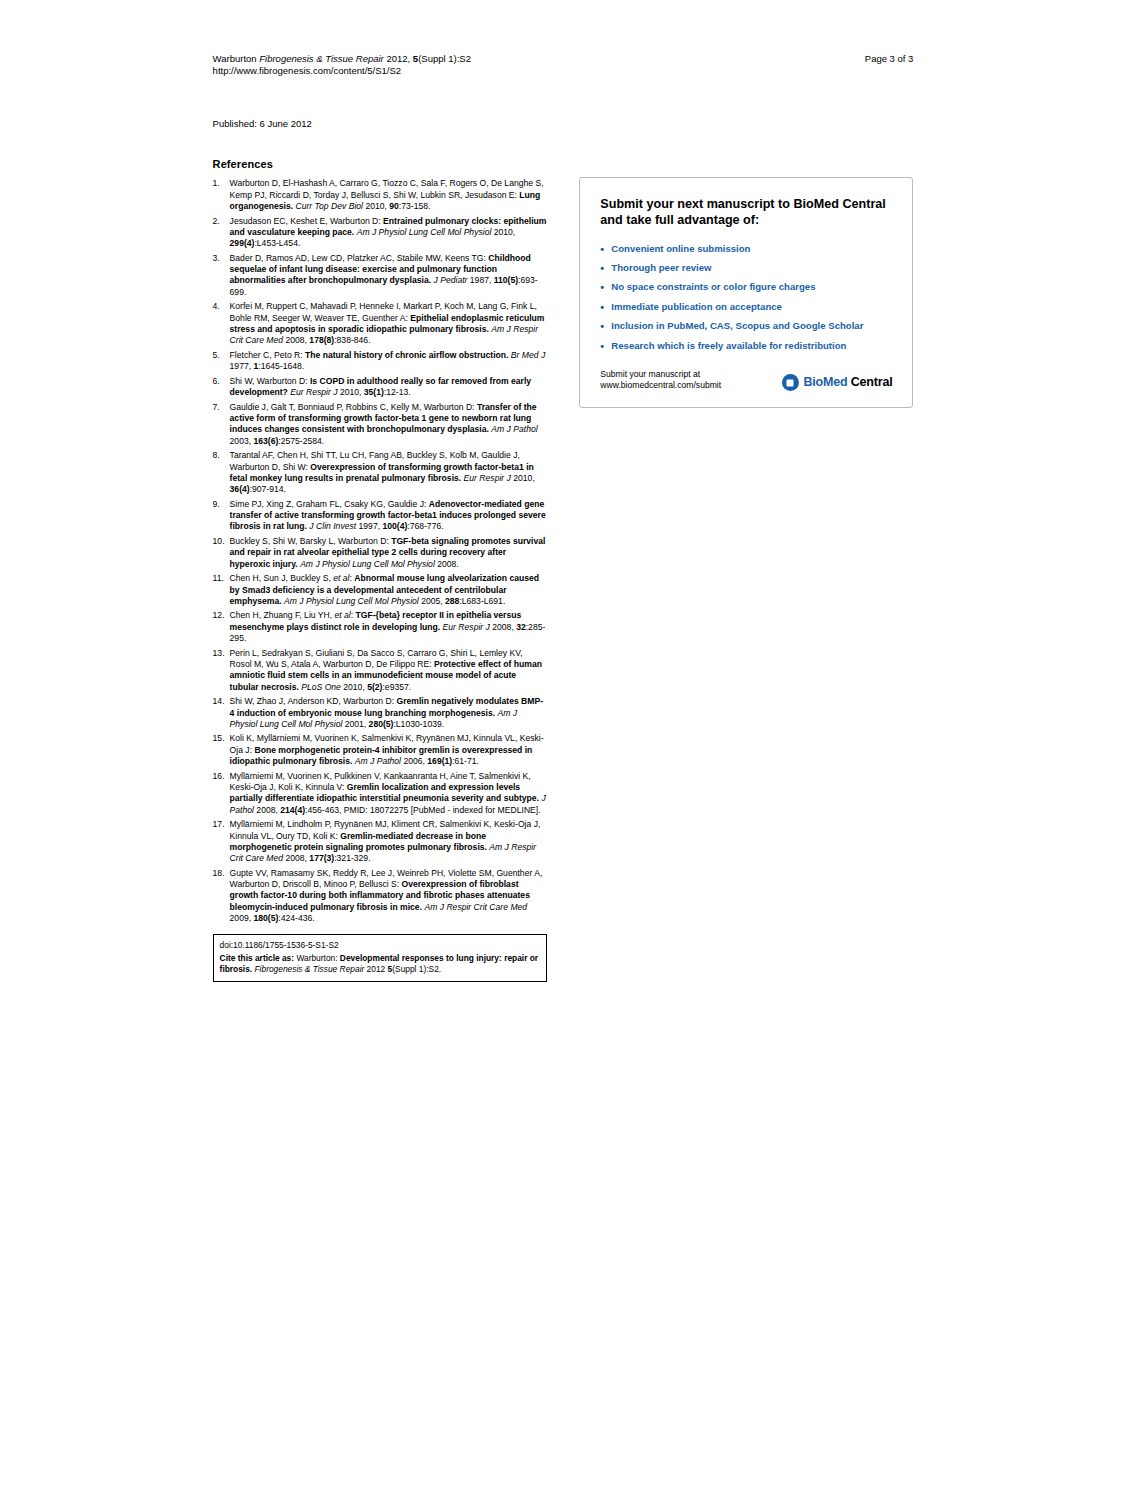Warburton Fibrogenesis & Tissue Repair 2012, 5(Suppl 1):S2
http://www.fibrogenesis.com/content/5/S1/S2
Page 3 of 3
Published: 6 June 2012
References
1. Warburton D, El-Hashash A, Carraro G, Tiozzo C, Sala F, Rogers O, De Langhe S, Kemp PJ, Riccardi D, Torday J, Bellusci S, Shi W, Lubkin SR, Jesudason E: Lung organogenesis. Curr Top Dev Biol 2010, 90:73-158.
2. Jesudason EC, Keshet E, Warburton D: Entrained pulmonary clocks: epithelium and vasculature keeping pace. Am J Physiol Lung Cell Mol Physiol 2010, 299(4):L453-L454.
3. Bader D, Ramos AD, Lew CD, Platzker AC, Stabile MW, Keens TG: Childhood sequelae of infant lung disease: exercise and pulmonary function abnormalities after bronchopulmonary dysplasia. J Pediatr 1987, 110(5):693-699.
4. Korfei M, Ruppert C, Mahavadi P, Henneke I, Markart P, Koch M, Lang G, Fink L, Bohle RM, Seeger W, Weaver TE, Guenther A: Epithelial endoplasmic reticulum stress and apoptosis in sporadic idiopathic pulmonary fibrosis. Am J Respir Crit Care Med 2008, 178(8):838-846.
5. Fletcher C, Peto R: The natural history of chronic airflow obstruction. Br Med J 1977, 1:1645-1648.
6. Shi W, Warburton D: Is COPD in adulthood really so far removed from early development? Eur Respir J 2010, 35(1):12-13.
7. Gauldie J, Galt T, Bonniaud P, Robbins C, Kelly M, Warburton D: Transfer of the active form of transforming growth factor-beta 1 gene to newborn rat lung induces changes consistent with bronchopulmonary dysplasia. Am J Pathol 2003, 163(6):2575-2584.
8. Tarantal AF, Chen H, Shi TT, Lu CH, Fang AB, Buckley S, Kolb M, Gauldie J, Warburton D, Shi W: Overexpression of transforming growth factor-beta1 in fetal monkey lung results in prenatal pulmonary fibrosis. Eur Respir J 2010, 36(4):907-914.
9. Sime PJ, Xing Z, Graham FL, Csaky KG, Gauldie J: Adenovector-mediated gene transfer of active transforming growth factor-beta1 induces prolonged severe fibrosis in rat lung. J Clin Invest 1997, 100(4):768-776.
10. Buckley S, Shi W, Barsky L, Warburton D: TGF-beta signaling promotes survival and repair in rat alveolar epithelial type 2 cells during recovery after hyperoxic injury. Am J Physiol Lung Cell Mol Physiol 2008.
11. Chen H, Sun J, Buckley S, et al: Abnormal mouse lung alveolarization caused by Smad3 deficiency is a developmental antecedent of centrilobular emphysema. Am J Physiol Lung Cell Mol Physiol 2005, 288:L683-L691.
12. Chen H, Zhuang F, Liu YH, et al: TGF-{beta} receptor II in epithelia versus mesenchyme plays distinct role in developing lung. Eur Respir J 2008, 32:285-295.
13. Perin L, Sedrakyan S, Giuliani S, Da Sacco S, Carraro G, Shiri L, Lemley KV, Rosol M, Wu S, Atala A, Warburton D, De Filippo RE: Protective effect of human amniotic fluid stem cells in an immunodeficient mouse model of acute tubular necrosis. PLoS One 2010, 5(2):e9357.
14. Shi W, Zhao J, Anderson KD, Warburton D: Gremlin negatively modulates BMP-4 induction of embryonic mouse lung branching morphogenesis. Am J Physiol Lung Cell Mol Physiol 2001, 280(5):L1030-1039.
15. Koli K, Myllärniemi M, Vuorinen K, Salmenkivi K, Ryynänen MJ, Kinnula VL, Keski-Oja J: Bone morphogenetic protein-4 inhibitor gremlin is overexpressed in idiopathic pulmonary fibrosis. Am J Pathol 2006, 169(1):61-71.
16. Myllärniemi M, Vuorinen K, Pulkkinen V, Kankaanranta H, Aine T, Salmenkivi K, Keski-Oja J, Koli K, Kinnula V: Gremlin localization and expression levels partially differentiate idiopathic interstitial pneumonia severity and subtype. J Pathol 2008, 214(4):456-463, PMID: 18072275 [PubMed - indexed for MEDLINE].
17. Myllärniemi M, Lindholm P, Ryynänen MJ, Kliment CR, Salmenkivi K, Keski-Oja J, Kinnula VL, Oury TD, Koli K: Gremlin-mediated decrease in bone morphogenetic protein signaling promotes pulmonary fibrosis. Am J Respir Crit Care Med 2008, 177(3):321-329.
18. Gupte VV, Ramasamy SK, Reddy R, Lee J, Weinreb PH, Violette SM, Guenther A, Warburton D, Driscoll B, Minoo P, Bellusci S: Overexpression of fibroblast growth factor-10 during both inflammatory and fibrotic phases attenuates bleomycin-induced pulmonary fibrosis in mice. Am J Respir Crit Care Med 2009, 180(5):424-436.
doi:10.1186/1755-1536-5-S1-S2
Cite this article as: Warburton: Developmental responses to lung injury: repair or fibrosis. Fibrogenesis & Tissue Repair 2012 5(Suppl 1):S2.
Submit your next manuscript to BioMed Central
and take full advantage of:
Convenient online submission
Thorough peer review
No space constraints or color figure charges
Immediate publication on acceptance
Inclusion in PubMed, CAS, Scopus and Google Scholar
Research which is freely available for redistribution
Submit your manuscript at
www.biomedcentral.com/submit
Bio Med Central